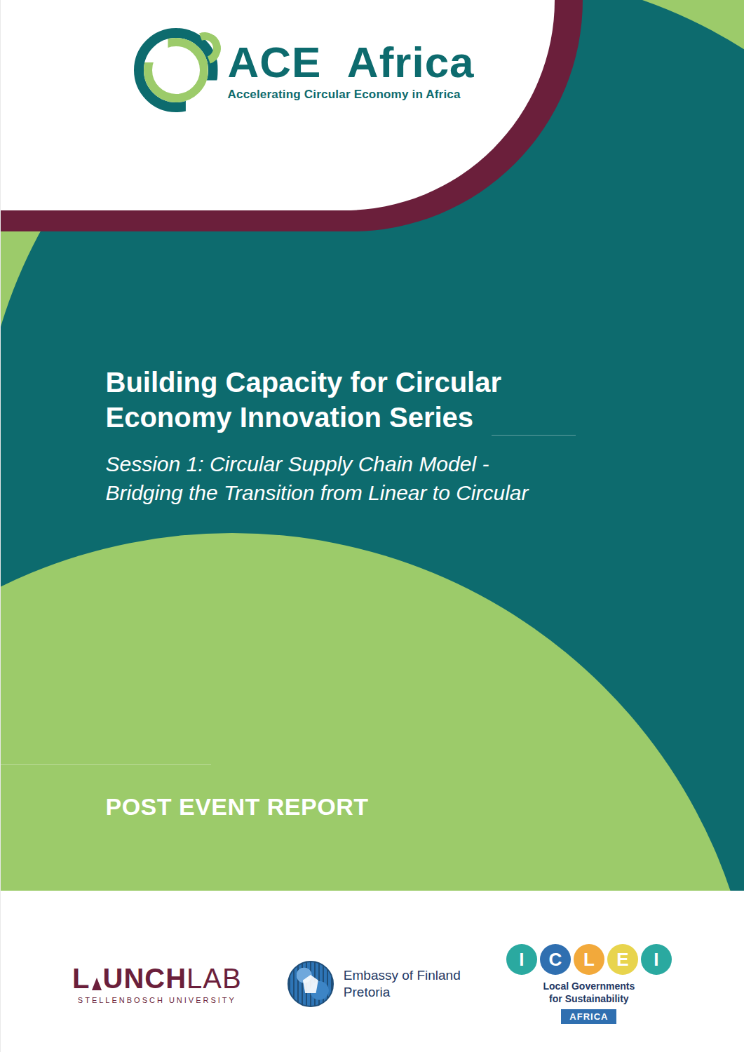ACE Africa
Accelerating Circular Economy in Africa
Building Capacity for Circular Economy Innovation Series
Session 1: Circular Supply Chain Model - Bridging the Transition from Linear to Circular
POST EVENT REPORT
L UNCHLAB
STELLENBOSCH UNIVERSITY
Embassy of Finland
Pretoria
ICLEI
Local Governments
for Sustainability
AFRICA